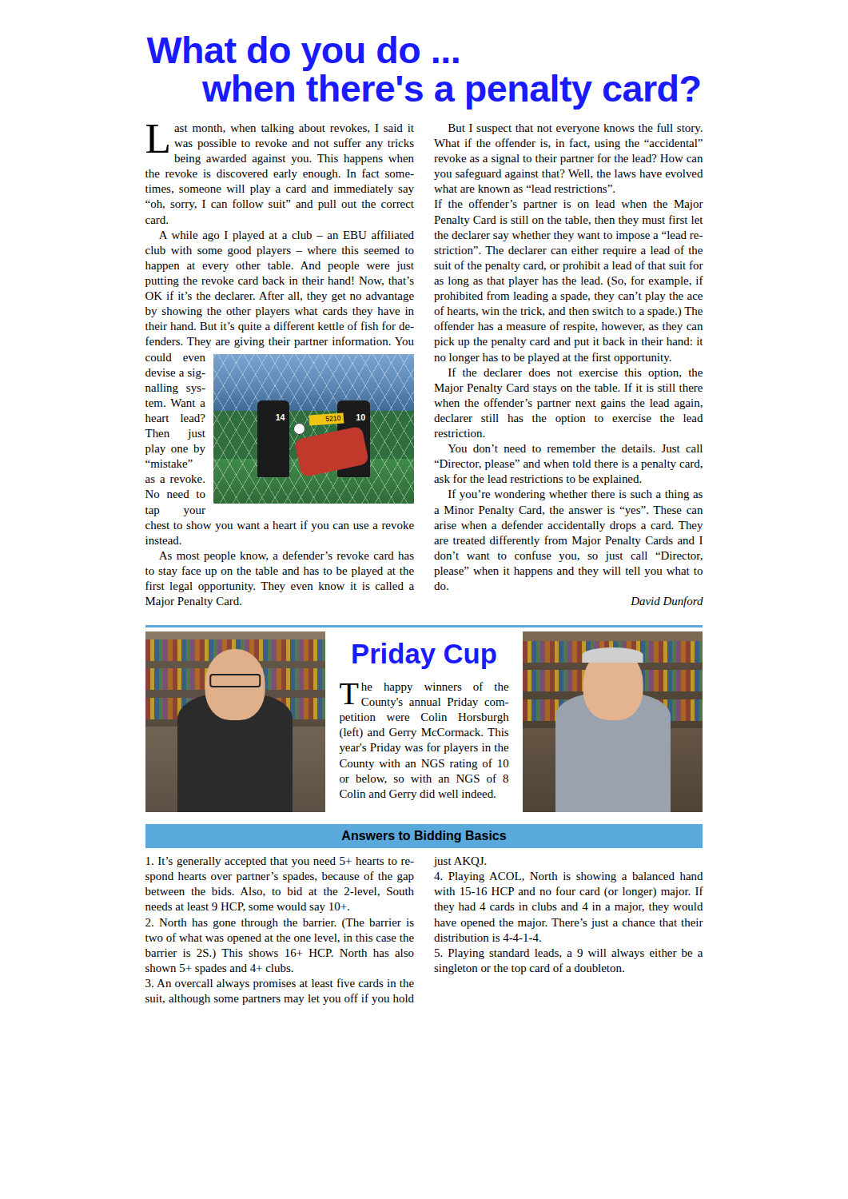What do you do ... when there's a penalty card?
Last month, when talking about revokes, I said it was possible to revoke and not suffer any tricks being awarded against you. This happens when the revoke is discovered early enough. In fact sometimes, someone will play a card and immediately say “oh, sorry, I can follow suit” and pull out the correct card.
A while ago I played at a club – an EBU affiliated club with some good players – where this seemed to happen at every other table. And people were just putting the revoke card back in their hand! Now, that’s OK if it’s the declarer. After all, they get no advantage by showing the other players what cards they have in their hand. But it’s quite a different kettle of fish for defenders. They are 14 10 5210 giving their partner information. You could even devise a signalling system. Want a heart lead? Then just play one by “mistake” as a revoke. No need to tap your chest to show you want a heart if you can use a revoke instead.
As most people know, a defender’s revoke card has to stay face up on the table and has to be played at the first legal opportunity. They even know it is called a Major Penalty Card.
But I suspect that not everyone knows the full story. What if the offender is, in fact, using the “accidental” revoke as a signal to their partner for the lead? How can you safeguard against that? Well, the laws have evolved what are known as “lead restrictions”.
If the offender’s partner is on lead when the Major Penalty Card is still on the table, then they must first let the declarer say whether they want to impose a “lead restriction”. The declarer can either require a lead of the suit of the penalty card, or prohibit a lead of that suit for as long as that player has the lead. (So, for example, if prohibited from leading a spade, they can’t play the ace of hearts, win the trick, and then switch to a spade.) The offender has a measure of respite, however, as they can pick up the penalty card and put it back in their hand: it no longer has to be played at the first opportunity.
If the declarer does not exercise this option, the Major Penalty Card stays on the table. If it is still there when the offender’s partner next gains the lead again, declarer still has the option to exercise the lead restriction.
You don’t need to remember the details. Just call “Director, please” and when told there is a penalty card, ask for the lead restrictions to be explained.
If you’re wondering whether there is such a thing as a Minor Penalty Card, the answer is “yes”. These can arise when a defender accidentally drops a card. They are treated differently from Major Penalty Cards and I don’t want to confuse you, so just call “Director, please” when it happens and they will tell you what to do.
David Dunford
Priday Cup
The happy winners of the County's annual Priday competition were Colin Horsburgh (left) and Gerry McCormack. This year's Priday was for players in the County with an NGS rating of 10 or below, so with an NGS of 8 Colin and Gerry did well indeed.
Answers to Bidding Basics
1. It’s generally accepted that you need 5+ hearts to respond hearts over partner’s spades, because of the gap between the bids. Also, to bid at the 2-level, South needs at least 9 HCP, some would say 10+.
2. North has gone through the barrier. (The barrier is two of what was opened at the one level, in this case the barrier is 2S.) This shows 16+ HCP. North has also shown 5+ spades and 4+ clubs.
3. An overcall always promises at least five cards in the suit, although some partners may let you off if you hold just AKQJ.
4. Playing ACOL, North is showing a balanced hand with 15-16 HCP and no four card (or longer) major. If they had 4 cards in clubs and 4 in a major, they would have opened the major. There’s just a chance that their distribution is 4-4-1-4.
5. Playing standard leads, a 9 will always either be a singleton or the top card of a doubleton.